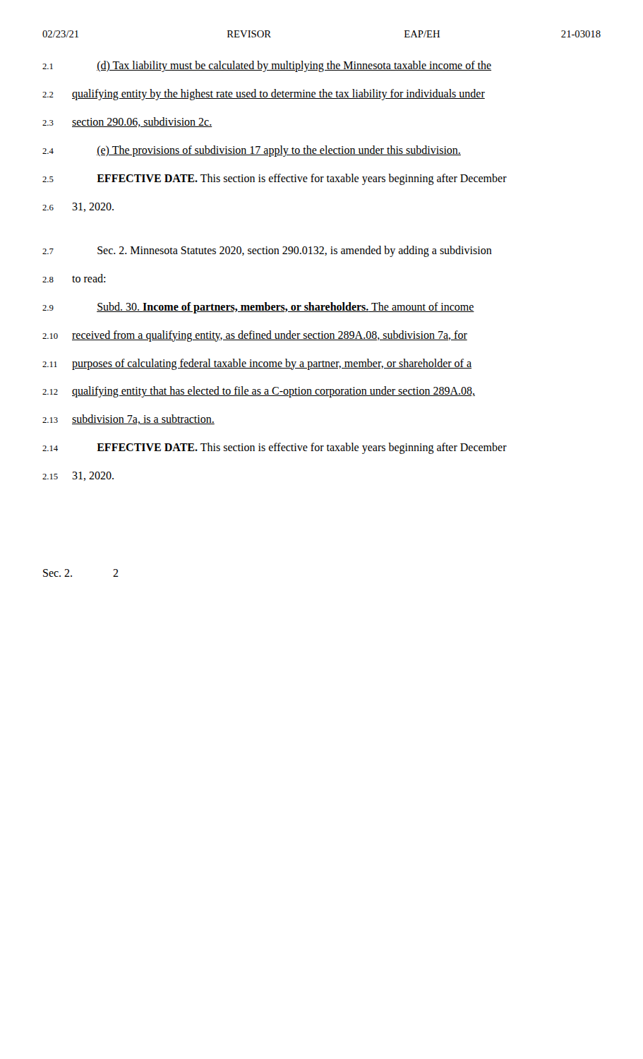02/23/21
REVISOR
EAP/EH
21-03018
2.1
(d) Tax liability must be calculated by multiplying the Minnesota taxable income of the
2.2
qualifying entity by the highest rate used to determine the tax liability for individuals under
2.3
section 290.06, subdivision 2c.
2.4
(e) The provisions of subdivision 17 apply to the election under this subdivision.
2.5
EFFECTIVE DATE. This section is effective for taxable years beginning after December
2.6
31, 2020.
2.7
Sec. 2. Minnesota Statutes 2020, section 290.0132, is amended by adding a subdivision
2.8
to read:
2.9
Subd. 30. Income of partners, members, or shareholders. The amount of income
2.10
received from a qualifying entity, as defined under section 289A.08, subdivision 7a, for
2.11
purposes of calculating federal taxable income by a partner, member, or shareholder of a
2.12
qualifying entity that has elected to file as a C-option corporation under section 289A.08,
2.13
subdivision 7a, is a subtraction.
2.14
EFFECTIVE DATE. This section is effective for taxable years beginning after December
2.15
31, 2020.
Sec. 2.
2